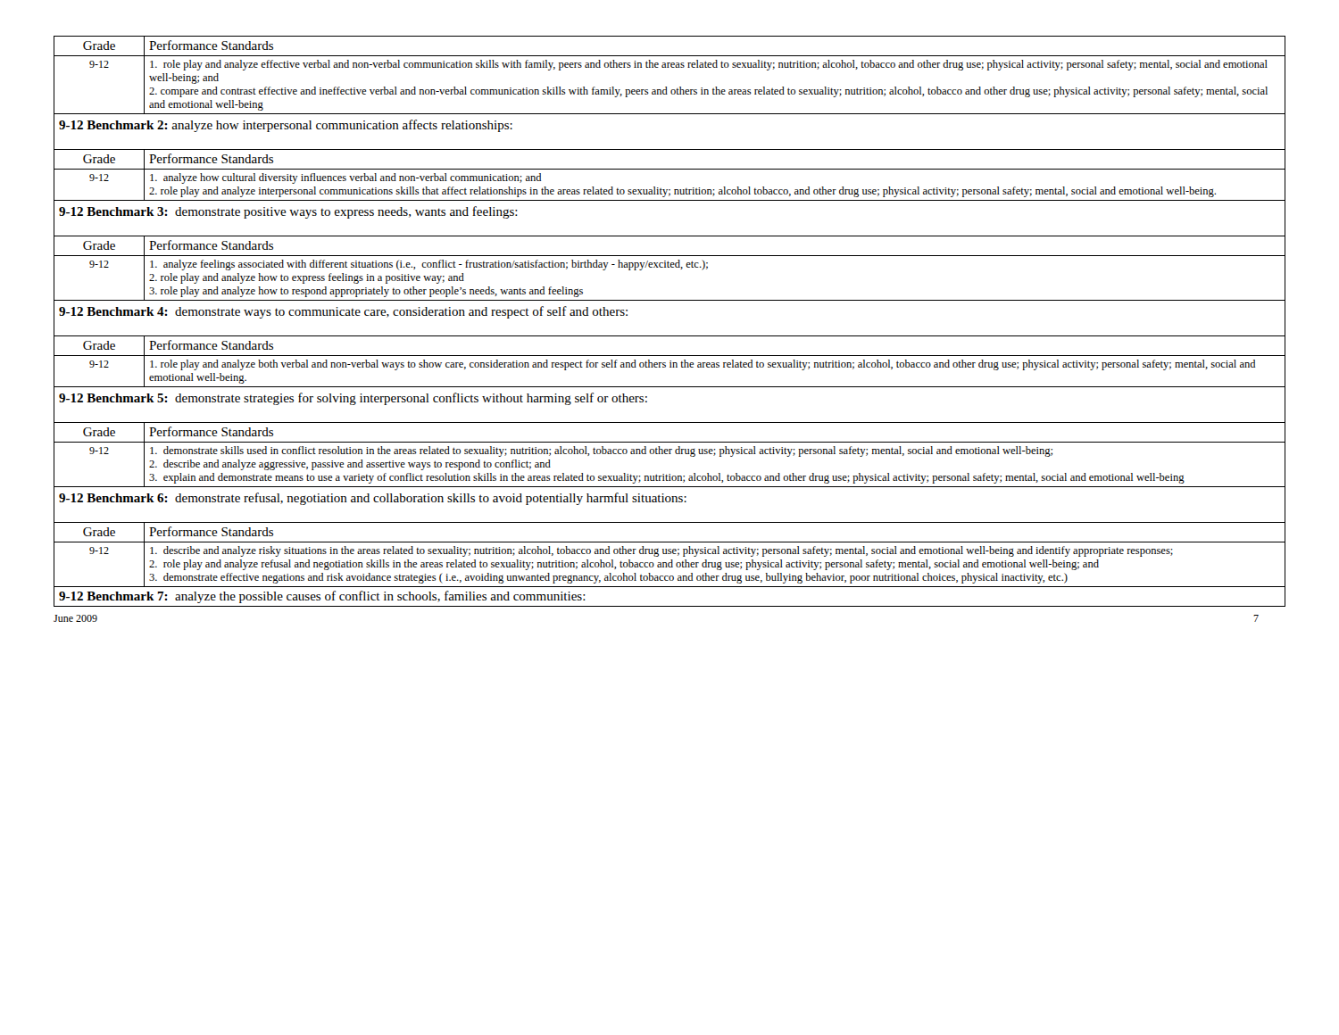| Grade | Performance Standards |
| 9-12 | 1. role play and analyze effective verbal and non-verbal communication skills with family, peers and others in the areas related to sexuality; nutrition; alcohol, tobacco and other drug use; physical activity; personal safety; mental, social and emotional well-being; and 2. compare and contrast effective and ineffective verbal and non-verbal communication skills with family, peers and others in the areas related to sexuality; nutrition; alcohol, tobacco and other drug use; physical activity; personal safety; mental, social and emotional well-being |
| 9-12 Benchmark 2: analyze how interpersonal communication affects relationships: |
| Grade | Performance Standards |
| 9-12 | 1. analyze how cultural diversity influences verbal and non-verbal communication; and 2. role play and analyze interpersonal communications skills that affect relationships in the areas related to sexuality; nutrition; alcohol tobacco, and other drug use; physical activity; personal safety; mental, social and emotional well-being. |
| 9-12 Benchmark 3: demonstrate positive ways to express needs, wants and feelings: |
| Grade | Performance Standards |
| 9-12 | 1. analyze feelings associated with different situations (i.e., conflict - frustration/satisfaction; birthday - happy/excited, etc.); 2. role play and analyze how to express feelings in a positive way; and 3. role play and analyze how to respond appropriately to other people’s needs, wants and feelings |
| 9-12 Benchmark 4: demonstrate ways to communicate care, consideration and respect of self and others: |
| Grade | Performance Standards |
| 9-12 | 1. role play and analyze both verbal and non-verbal ways to show care, consideration and respect for self and others in the areas related to sexuality; nutrition; alcohol, tobacco and other drug use; physical activity; personal safety; mental, social and emotional well-being. |
| 9-12 Benchmark 5: demonstrate strategies for solving interpersonal conflicts without harming self or others: |
| Grade | Performance Standards |
| 9-12 | 1. demonstrate skills used in conflict resolution in the areas related to sexuality; nutrition; alcohol, tobacco and other drug use; physical activity; personal safety; mental, social and emotional well-being; 2. describe and analyze aggressive, passive and assertive ways to respond to conflict; and 3. explain and demonstrate means to use a variety of conflict resolution skills in the areas related to sexuality; nutrition; alcohol, tobacco and other drug use; physical activity; personal safety; mental, social and emotional well-being |
| 9-12 Benchmark 6: demonstrate refusal, negotiation and collaboration skills to avoid potentially harmful situations: |
| Grade | Performance Standards |
| 9-12 | 1. describe and analyze risky situations in the areas related to sexuality; nutrition; alcohol, tobacco and other drug use; physical activity; personal safety; mental, social and emotional well-being and identify appropriate responses; 2. role play and analyze refusal and negotiation skills in the areas related to sexuality; nutrition; alcohol, tobacco and other drug use; physical activity; personal safety; mental, social and emotional well-being; and 3. demonstrate effective negations and risk avoidance strategies ( i.e., avoiding unwanted pregnancy, alcohol tobacco and other drug use, bullying behavior, poor nutritional choices, physical inactivity, etc.) |
| 9-12 Benchmark 7: analyze the possible causes of conflict in schools, families and communities: |
June 2009 7